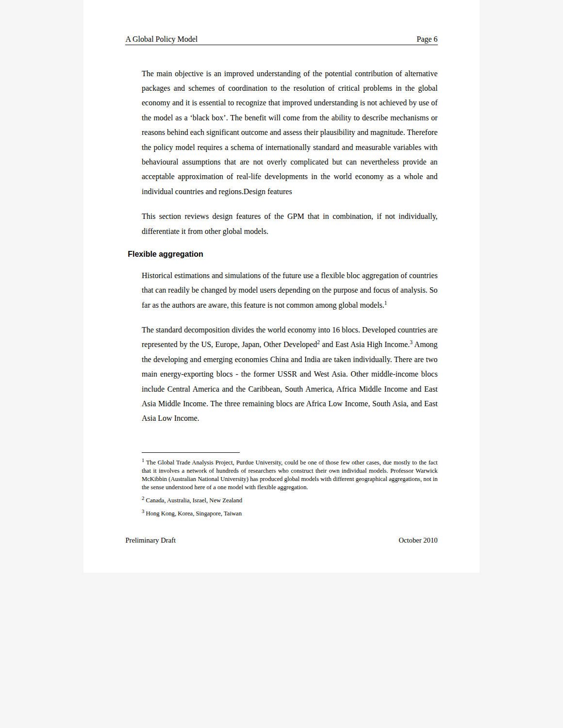A Global Policy Model Page 6
The main objective is an improved understanding of the potential contribution of alternative packages and schemes of coordination to the resolution of critical problems in the global economy and it is essential to recognize that improved understanding is not achieved by use of the model as a ‘black box’. The benefit will come from the ability to describe mechanisms or reasons behind each significant outcome and assess their plausibility and magnitude. Therefore the policy model requires a schema of internationally standard and measurable variables with behavioural assumptions that are not overly complicated but can nevertheless provide an acceptable approximation of real-life developments in the world economy as a whole and individual countries and regions.Design features
This section reviews design features of the GPM that in combination, if not individually, differentiate it from other global models.
Flexible aggregation
Historical estimations and simulations of the future use a flexible bloc aggregation of countries that can readily be changed by model users depending on the purpose and focus of analysis. So far as the authors are aware, this feature is not common among global models.1
The standard decomposition divides the world economy into 16 blocs. Developed countries are represented by the US, Europe, Japan, Other Developed2 and East Asia High Income.3 Among the developing and emerging economies China and India are taken individually. There are two main energy-exporting blocs - the former USSR and West Asia. Other middle-income blocs include Central America and the Caribbean, South America, Africa Middle Income and East Asia Middle Income. The three remaining blocs are Africa Low Income, South Asia, and East Asia Low Income.
1 The Global Trade Analysis Project, Purdue University, could be one of those few other cases, due mostly to the fact that it involves a network of hundreds of researchers who construct their own individual models. Professor Warwick McKibbin (Australian National University) has produced global models with different geographical aggregations, not in the sense understood here of a one model with flexible aggregation.
2 Canada, Australia, Israel, New Zealand
3 Hong Kong, Korea, Singapore, Taiwan
Preliminary Draft October 2010